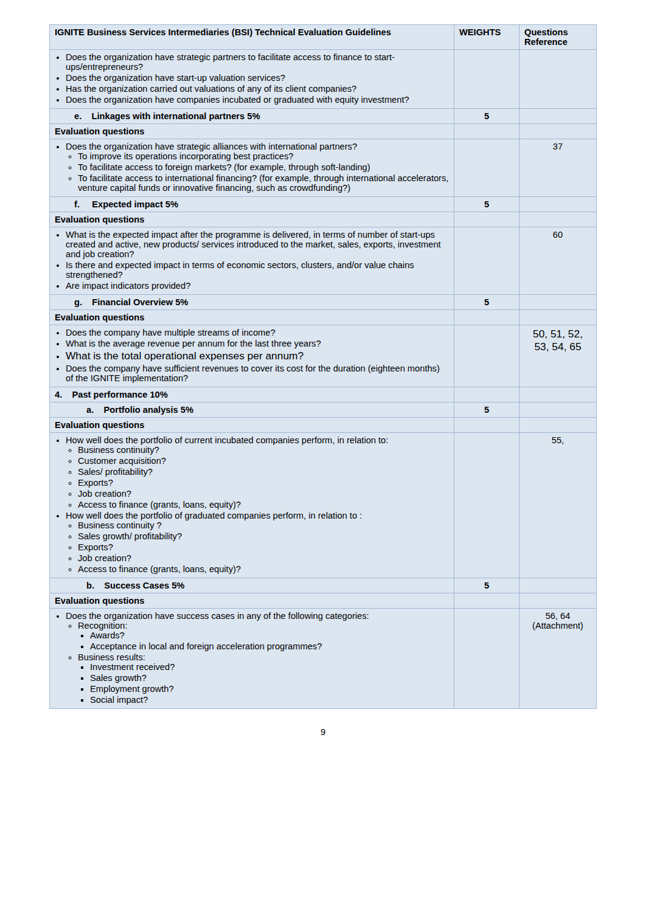| IGNITE Business Services Intermediaries (BSI) Technical Evaluation Guidelines | WEIGHTS | Questions Reference |
| --- | --- | --- |
| Does the organization have strategic partners to facilitate access to finance to start-ups/entrepreneurs? Does the organization have start-up valuation services? Has the organization carried out valuations of any of its client companies? Does the organization have companies incubated or graduated with equity investment? | | |
| e. Linkages with international partners 5% | 5 | |
| Evaluation questions | | |
| Does the organization have strategic alliances with international partners? To improve its operations incorporating best practices? To facilitate access to foreign markets? (for example, through soft-landing) To facilitate access to international financing? (for example, through international accelerators, venture capital funds or innovative financing, such as crowdfunding?) | | 37 |
| f. Expected impact 5% | 5 | |
| Evaluation questions | | |
| What is the expected impact after the programme is delivered, in terms of number of start-ups created and active, new products/ services introduced to the market, sales, exports, investment and job creation? Is there and expected impact in terms of economic sectors, clusters, and/or value chains strengthened? Are impact indicators provided? | | 60 |
| g. Financial Overview 5% | 5 | |
| Evaluation questions | | |
| Does the company have multiple streams of income? What is the average revenue per annum for the last three years? What is the total operational expenses per annum? Does the company have sufficient revenues to cover its cost for the duration (eighteen months) of the IGNITE implementation? | | 50, 51, 52, 53, 54, 65 |
| 4. Past performance 10% | | |
| a. Portfolio analysis 5% | 5 | |
| Evaluation questions | | |
| How well does the portfolio of current incubated companies perform, in relation to: Business continuity? Customer acquisition? Sales/ profitability? Exports? Job creation? Access to finance (grants, loans, equity)? How well does the portfolio of graduated companies perform, in relation to : Business continuity ? Sales growth/ profitability? Exports? Job creation? Access to finance (grants, loans, equity)? | | 55, |
| b. Success Cases 5% | 5 | |
| Evaluation questions | | |
| Does the organization have success cases in any of the following categories: Recognition: Awards? Acceptance in local and foreign acceleration programmes? Business results: Investment received? Sales growth? Employment growth? Social impact? | | 56, 64 (Attachment) |
9